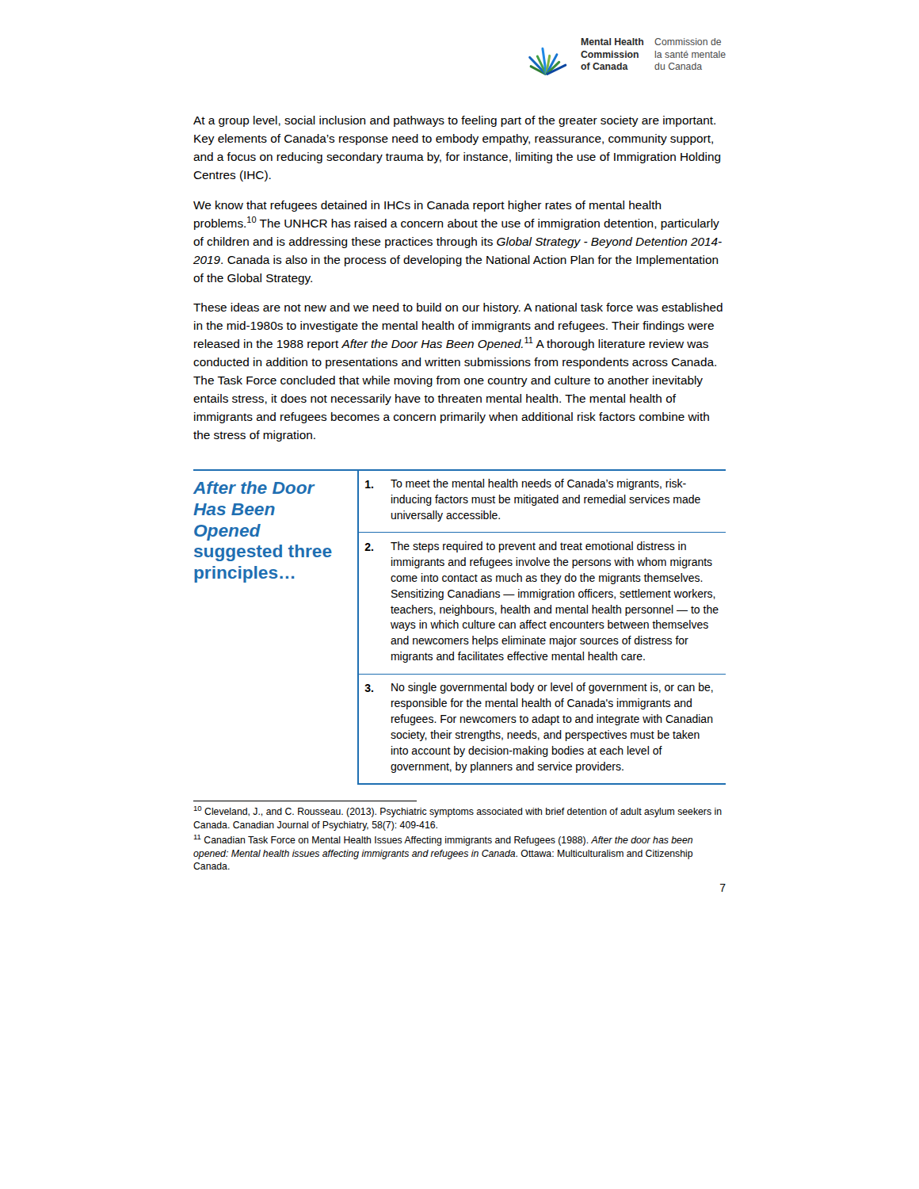Mental Health
Commission
of Canada
Commission de
la santé mentale
du Canada
At a group level, social inclusion and pathways to feeling part of the greater society are important. Key elements of Canada’s response need to embody empathy, reassurance, community support, and a focus on reducing secondary trauma by, for instance, limiting the use of Immigration Holding Centres (IHC).
We know that refugees detained in IHCs in Canada report higher rates of mental health problems.10 The UNHCR has raised a concern about the use of immigration detention, particularly of children and is addressing these practices through its Global Strategy - Beyond Detention 2014-2019. Canada is also in the process of developing the National Action Plan for the Implementation of the Global Strategy.
These ideas are not new and we need to build on our history. A national task force was established in the mid-1980s to investigate the mental health of immigrants and refugees. Their findings were released in the 1988 report After the Door Has Been Opened.11 A thorough literature review was conducted in addition to presentations and written submissions from respondents across Canada. The Task Force concluded that while moving from one country and culture to another inevitably entails stress, it does not necessarily have to threaten mental health. The mental health of immigrants and refugees becomes a concern primarily when additional risk factors combine with the stress of migration.
| After the Door Has Been Opened suggested three principles… | 1. | To meet the mental health needs of Canada’s migrants, risk-inducing factors must be mitigated and remedial services made universally accessible. |
| 2. | The steps required to prevent and treat emotional distress in immigrants and refugees involve the persons with whom migrants come into contact as much as they do the migrants themselves. Sensitizing Canadians — immigration officers, settlement workers, teachers, neighbours, health and mental health personnel — to the ways in which culture can affect encounters between themselves and newcomers helps eliminate major sources of distress for migrants and facilitates effective mental health care. |
| 3. | No single governmental body or level of government is, or can be, responsible for the mental health of Canada's immigrants and refugees. For newcomers to adapt to and integrate with Canadian society, their strengths, needs, and perspectives must be taken into account by decision-making bodies at each level of government, by planners and service providers. |
10 Cleveland, J., and C. Rousseau. (2013). Psychiatric symptoms associated with brief detention of adult asylum seekers in Canada. Canadian Journal of Psychiatry, 58(7): 409-416.
11 Canadian Task Force on Mental Health Issues Affecting immigrants and Refugees (1988). After the door has been opened: Mental health issues affecting immigrants and refugees in Canada. Ottawa: Multiculturalism and Citizenship Canada.
7